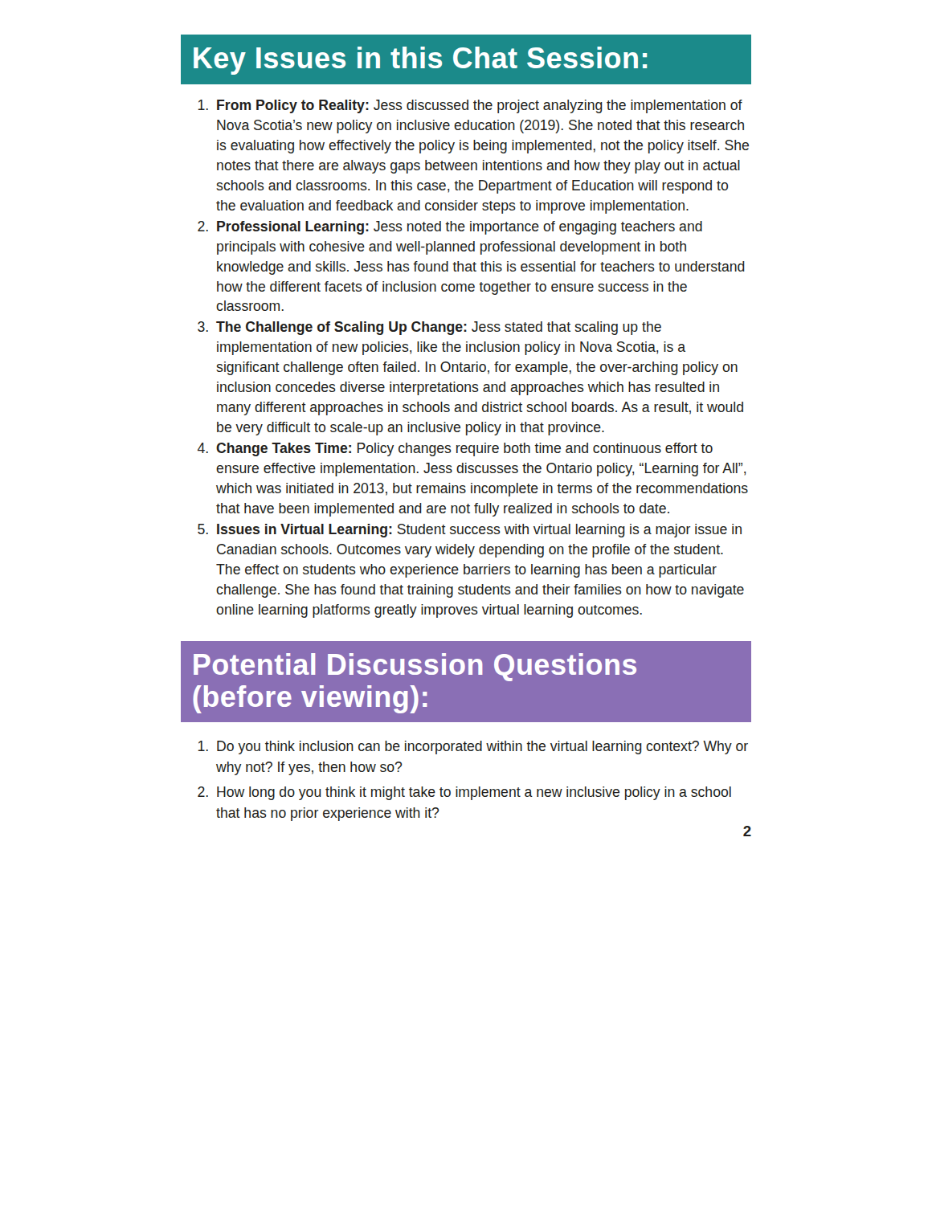Key Issues in this Chat Session:
From Policy to Reality: Jess discussed the project analyzing the implementation of Nova Scotia’s new policy on inclusive education (2019). She noted that this research is evaluating how effectively the policy is being implemented, not the policy itself. She notes that there are always gaps between intentions and how they play out in actual schools and classrooms. In this case, the Department of Education will respond to the evaluation and feedback and consider steps to improve implementation.
Professional Learning: Jess noted the importance of engaging teachers and principals with cohesive and well-planned professional development in both knowledge and skills. Jess has found that this is essential for teachers to understand how the different facets of inclusion come together to ensure success in the classroom.
The Challenge of Scaling Up Change: Jess stated that scaling up the implementation of new policies, like the inclusion policy in Nova Scotia, is a significant challenge often failed. In Ontario, for example, the over-arching policy on inclusion concedes diverse interpretations and approaches which has resulted in many different approaches in schools and district school boards. As a result, it would be very difficult to scale-up an inclusive policy in that province.
Change Takes Time: Policy changes require both time and continuous effort to ensure effective implementation. Jess discusses the Ontario policy, “Learning for All”, which was initiated in 2013, but remains incomplete in terms of the recommendations that have been implemented and are not fully realized in schools to date.
Issues in Virtual Learning: Student success with virtual learning is a major issue in Canadian schools. Outcomes vary widely depending on the profile of the student. The effect on students who experience barriers to learning has been a particular challenge. She has found that training students and their families on how to navigate online learning platforms greatly improves virtual learning outcomes.
Potential Discussion Questions (before viewing):
Do you think inclusion can be incorporated within the virtual learning context? Why or why not? If yes, then how so?
How long do you think it might take to implement a new inclusive policy in a school that has no prior experience with it?
2